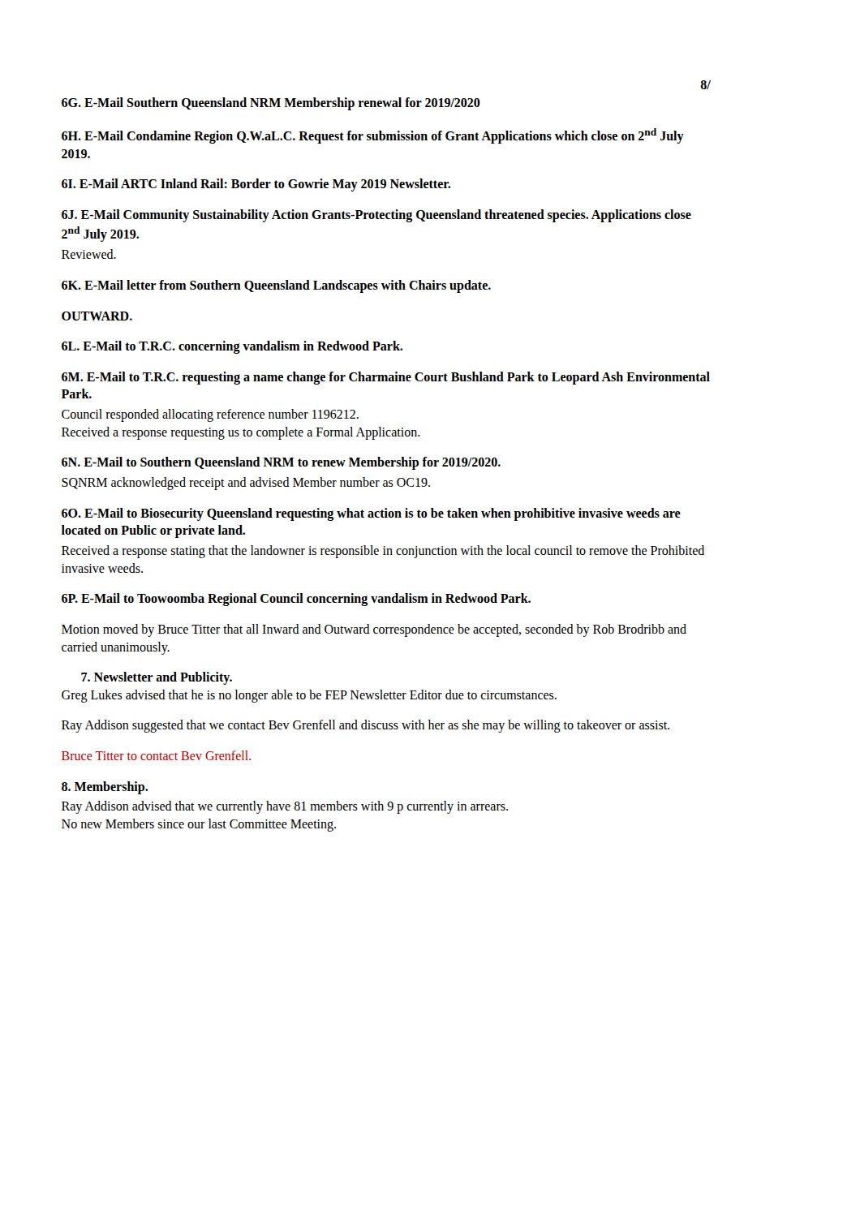8/
6G. E-Mail Southern Queensland NRM Membership renewal for 2019/2020
6H. E-Mail Condamine Region Q.W.aL.C. Request for submission of Grant Applications which close on 2nd July 2019.
6I. E-Mail ARTC Inland Rail: Border to Gowrie May 2019 Newsletter.
6J. E-Mail Community Sustainability Action Grants-Protecting Queensland threatened species. Applications close 2nd July 2019.
Reviewed.
6K. E-Mail letter from Southern Queensland Landscapes with Chairs update.
OUTWARD.
6L. E-Mail to T.R.C. concerning vandalism in Redwood Park.
6M. E-Mail to T.R.C. requesting a name change for Charmaine Court Bushland Park to Leopard Ash Environmental Park.
Council responded allocating reference number 1196212.
Received a response requesting us to complete a Formal Application.
6N. E-Mail to Southern Queensland NRM to renew Membership for 2019/2020.
SQNRM acknowledged receipt and advised Member number as OC19.
6O. E-Mail to Biosecurity Queensland requesting what action is to be taken when prohibitive invasive weeds are located on Public or private land.
Received a response stating that the landowner is responsible in conjunction with the local council to remove the Prohibited invasive weeds.
6P. E-Mail to Toowoomba Regional Council concerning vandalism in Redwood Park.
Motion moved by Bruce Titter that all Inward and Outward correspondence be accepted, seconded by Rob Brodribb and carried unanimously.
Newsletter and Publicity.
Greg Lukes advised that he is no longer able to be FEP Newsletter Editor due to circumstances.
Ray Addison suggested that we contact Bev Grenfell and discuss with her as she may be willing to takeover or assist.
Bruce Titter to contact Bev Grenfell.
8. Membership.
Ray Addison advised that we currently have 81 members with 9 p currently in arrears.
No new Members since our last Committee Meeting.